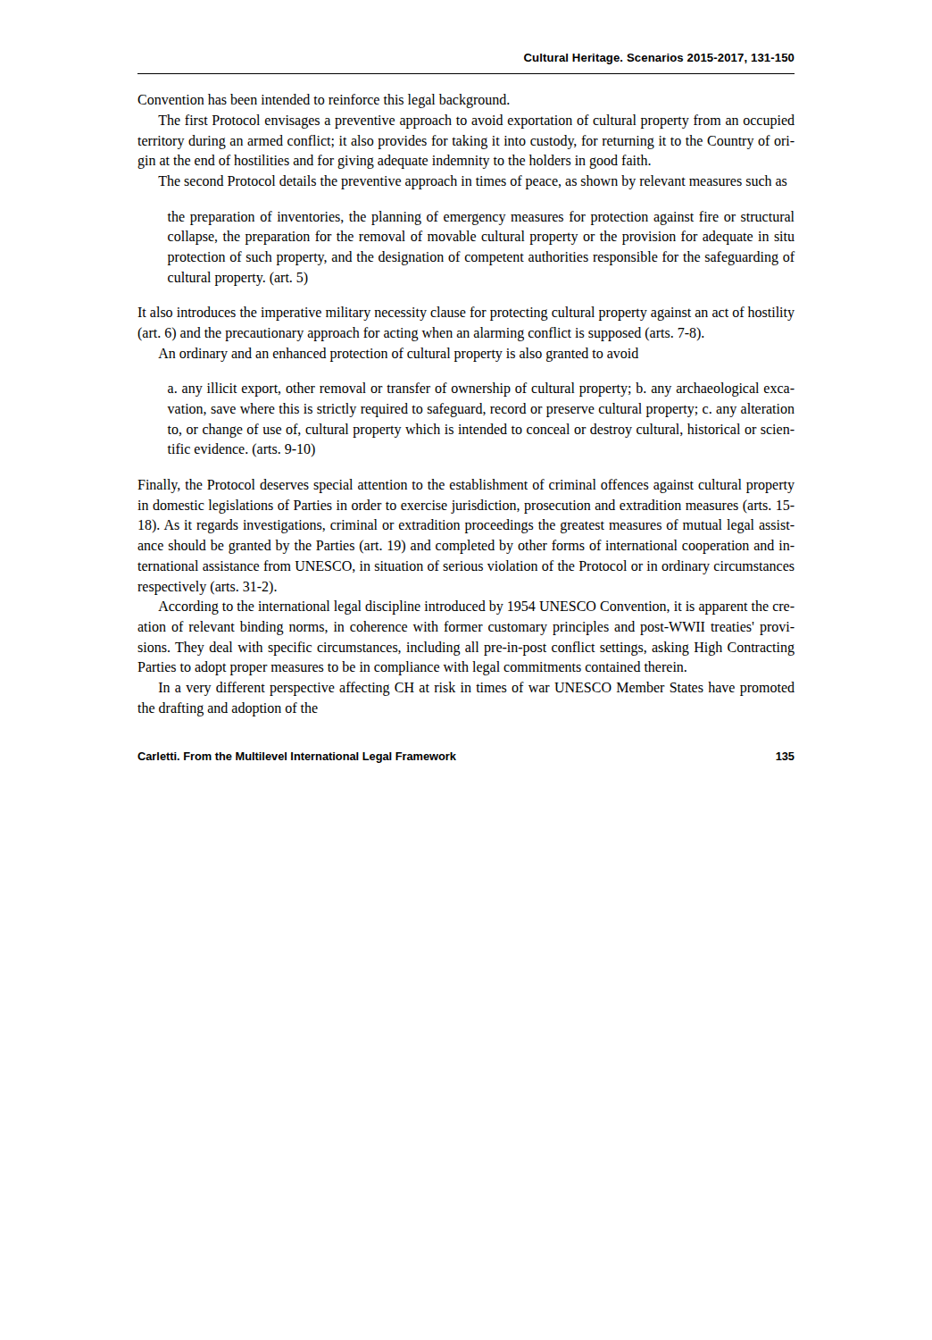Cultural Heritage. Scenarios 2015-2017, 131-150
Convention has been intended to reinforce this legal background.
The first Protocol envisages a preventive approach to avoid exportation of cultural property from an occupied territory during an armed conflict; it also provides for taking it into custody, for returning it to the Country of origin at the end of hostilities and for giving adequate indemnity to the holders in good faith.
The second Protocol details the preventive approach in times of peace, as shown by relevant measures such as
the preparation of inventories, the planning of emergency measures for protection against fire or structural collapse, the preparation for the removal of movable cultural property or the provision for adequate in situ protection of such property, and the designation of competent authorities responsible for the safeguarding of cultural property. (art. 5)
It also introduces the imperative military necessity clause for protecting cultural property against an act of hostility (art. 6) and the precautionary approach for acting when an alarming conflict is supposed (arts. 7-8).
An ordinary and an enhanced protection of cultural property is also granted to avoid
a. any illicit export, other removal or transfer of ownership of cultural property; b. any archaeological excavation, save where this is strictly required to safeguard, record or preserve cultural property; c. any alteration to, or change of use of, cultural property which is intended to conceal or destroy cultural, historical or scientific evidence. (arts. 9-10)
Finally, the Protocol deserves special attention to the establishment of criminal offences against cultural property in domestic legislations of Parties in order to exercise jurisdiction, prosecution and extradition measures (arts. 15-18). As it regards investigations, criminal or extradition proceedings the greatest measures of mutual legal assistance should be granted by the Parties (art. 19) and completed by other forms of international cooperation and international assistance from UNESCO, in situation of serious violation of the Protocol or in ordinary circumstances respectively (arts. 31-2).
According to the international legal discipline introduced by 1954 UNESCO Convention, it is apparent the creation of relevant binding norms, in coherence with former customary principles and post-WWII treaties' provisions. They deal with specific circumstances, including all pre-in-post conflict settings, asking High Contracting Parties to adopt proper measures to be in compliance with legal commitments contained therein.
In a very different perspective affecting CH at risk in times of war UNESCO Member States have promoted the drafting and adoption of the
Carletti. From the Multilevel International Legal Framework 135